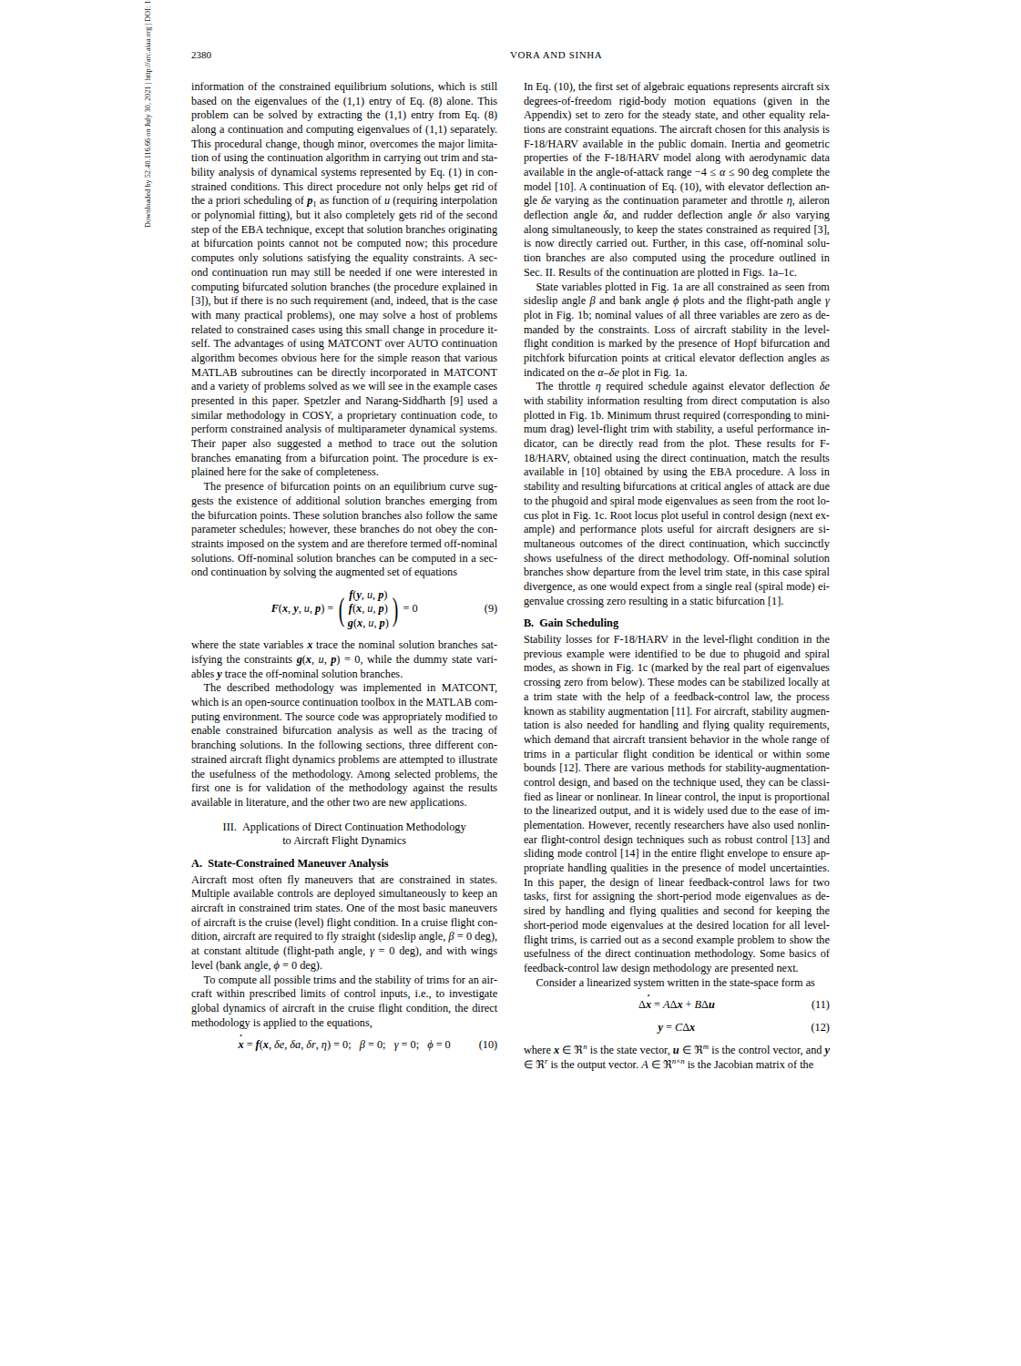Downloaded by 52.40.116.66 on July 30, 2021 | http://arc.aiaa.org | DOI: 10.2514/1.C034264
2380 VORA AND SINHA
information of the constrained equilibrium solutions, which is still based on the eigenvalues of the (1,1) entry of Eq. (8) alone. This problem can be solved by extracting the (1,1) entry from Eq. (8) along a continuation and computing eigenvalues of (1,1) separately. This procedural change, though minor, overcomes the major limitation of using the continuation algorithm in carrying out trim and stability analysis of dynamical systems represented by Eq. (1) in constrained conditions. This direct procedure not only helps get rid of the a priori scheduling of p1 as function of u (requiring interpolation or polynomial fitting), but it also completely gets rid of the second step of the EBA technique, except that solution branches originating at bifurcation points cannot not be computed now; this procedure computes only solutions satisfying the equality constraints. A second continuation run may still be needed if one were interested in computing bifurcated solution branches (the procedure explained in [3]), but if there is no such requirement (and, indeed, that is the case with many practical problems), one may solve a host of problems related to constrained cases using this small change in procedure itself. The advantages of using MATCONT over AUTO continuation algorithm becomes obvious here for the simple reason that various MATLAB subroutines can be directly incorporated in MATCONT and a variety of problems solved as we will see in the example cases presented in this paper. Spetzler and Narang-Siddharth [9] used a similar methodology in COSY, a proprietary continuation code, to perform constrained analysis of multiparameter dynamical systems. Their paper also suggested a method to trace out the solution branches emanating from a bifurcation point. The procedure is explained here for the sake of completeness.
The presence of bifurcation points on an equilibrium curve suggests the existence of additional solution branches emerging from the bifurcation points. These solution branches also follow the same parameter schedules; however, these branches do not obey the constraints imposed on the system and are therefore termed off-nominal solutions. Off-nominal solution branches can be computed in a second continuation by solving the augmented set of equations
F(x, y, u, p) = ( f(y, u, p) f(x, u, p) g(x, u, p) ) = 0 (9)
where the state variables x trace the nominal solution branches satisfying the constraints g(x, u, p) = 0, while the dummy state variables y trace the off-nominal solution branches.
The described methodology was implemented in MATCONT, which is an open-source continuation toolbox in the MATLAB computing environment. The source code was appropriately modified to enable constrained bifurcation analysis as well as the tracing of branching solutions. In the following sections, three different constrained aircraft flight dynamics problems are attempted to illustrate the usefulness of the methodology. Among selected problems, the first one is for validation of the methodology against the results available in literature, and the other two are new applications.
III. Applications of Direct Continuation Methodology
to Aircraft Flight Dynamics
A. State-Constrained Maneuver Analysis
Aircraft most often fly maneuvers that are constrained in states. Multiple available controls are deployed simultaneously to keep an aircraft in constrained trim states. One of the most basic maneuvers of aircraft is the cruise (level) flight condition. In a cruise flight condition, aircraft are required to fly straight (sideslip angle, β = 0 deg), at constant altitude (flight-path angle, γ = 0 deg), and with wings level (bank angle, ϕ = 0 deg).
To compute all possible trims and the stability of trims for an aircraft within prescribed limits of control inputs, i.e., to investigate global dynamics of aircraft in the cruise flight condition, the direct methodology is applied to the equations,
x = f(x, δe, δa, δr, η) = 0; β = 0; γ = 0; ϕ = 0 (10)
In Eq. (10), the first set of algebraic equations represents aircraft six degrees-of-freedom rigid-body motion equations (given in the Appendix) set to zero for the steady state, and other equality relations are constraint equations. The aircraft chosen for this analysis is F-18/HARV available in the public domain. Inertia and geometric properties of the F-18/HARV model along with aerodynamic data available in the angle-of-attack range −4 ≤ α ≤ 90 deg complete the model [10]. A continuation of Eq. (10), with elevator deflection angle δe varying as the continuation parameter and throttle η, aileron deflection angle δa, and rudder deflection angle δr also varying along simultaneously, to keep the states constrained as required [3], is now directly carried out. Further, in this case, off-nominal solution branches are also computed using the procedure outlined in Sec. II. Results of the continuation are plotted in Figs. 1a–1c.
State variables plotted in Fig. 1a are all constrained as seen from sideslip angle β and bank angle ϕ plots and the flight-path angle γ plot in Fig. 1b; nominal values of all three variables are zero as demanded by the constraints. Loss of aircraft stability in the level-flight condition is marked by the presence of Hopf bifurcation and pitchfork bifurcation points at critical elevator deflection angles as indicated on the α–δe plot in Fig. 1a.
The throttle η required schedule against elevator deflection δe with stability information resulting from direct computation is also plotted in Fig. 1b. Minimum thrust required (corresponding to minimum drag) level-flight trim with stability, a useful performance indicator, can be directly read from the plot. These results for F-18/HARV, obtained using the direct continuation, match the results available in [10] obtained by using the EBA procedure. A loss in stability and resulting bifurcations at critical angles of attack are due to the phugoid and spiral mode eigenvalues as seen from the root locus plot in Fig. 1c. Root locus plot useful in control design (next example) and performance plots useful for aircraft designers are simultaneous outcomes of the direct continuation, which succinctly shows usefulness of the direct methodology. Off-nominal solution branches show departure from the level trim state, in this case spiral divergence, as one would expect from a single real (spiral mode) eigenvalue crossing zero resulting in a static bifurcation [1].
B. Gain Scheduling
Stability losses for F-18/HARV in the level-flight condition in the previous example were identified to be due to phugoid and spiral modes, as shown in Fig. 1c (marked by the real part of eigenvalues crossing zero from below). These modes can be stabilized locally at a trim state with the help of a feedback-control law, the process known as stability augmentation [11]. For aircraft, stability augmentation is also needed for handling and flying quality requirements, which demand that aircraft transient behavior in the whole range of trims in a particular flight condition be identical or within some bounds [12]. There are various methods for stability-augmentation-control design, and based on the technique used, they can be classified as linear or nonlinear. In linear control, the input is proportional to the linearized output, and it is widely used due to the ease of implementation. However, recently researchers have also used nonlinear flight-control design techniques such as robust control [13] and sliding mode control [14] in the entire flight envelope to ensure appropriate handling qualities in the presence of model uncertainties. In this paper, the design of linear feedback-control laws for two tasks, first for assigning the short-period mode eigenvalues as desired by handling and flying qualities and second for keeping the short-period mode eigenvalues at the desired location for all level-flight trims, is carried out as a second example problem to show the usefulness of the direct continuation methodology. Some basics of feedback-control law design methodology are presented next.
Consider a linearized system written in the state-space form as
Δx = AΔx + BΔu (11)
y = CΔx (12)
where x ∈ ℜn is the state vector, u ∈ ℜm is the control vector, and y ∈ ℜr is the output vector. A ∈ ℜn×n is the Jacobian matrix of the